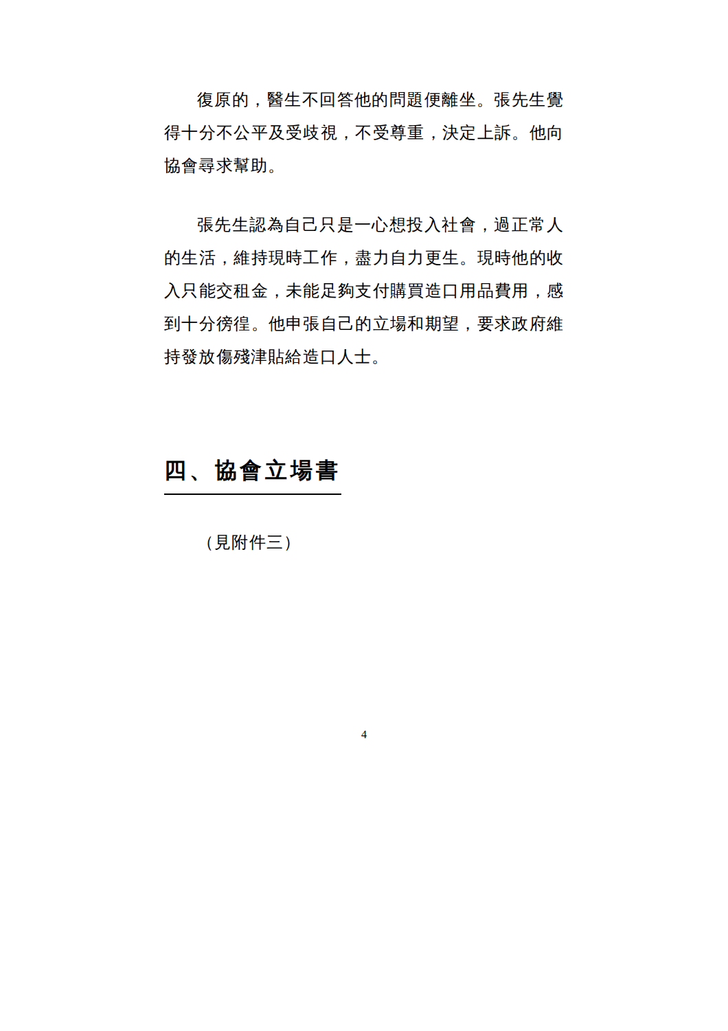復原的，醫生不回答他的問題便離坐。張先生覺得十分不公平及受歧視，不受尊重，決定上訴。他向協會尋求幫助。
張先生認為自己只是一心想投入社會，過正常人的生活，維持現時工作，盡力自力更生。現時他的收入只能交租金，未能足夠支付購買造口用品費用，感到十分徬徨。他申張自己的立場和期望，要求政府維持發放傷殘津貼給造口人士。
四、協會立場書
（見附件三）
4